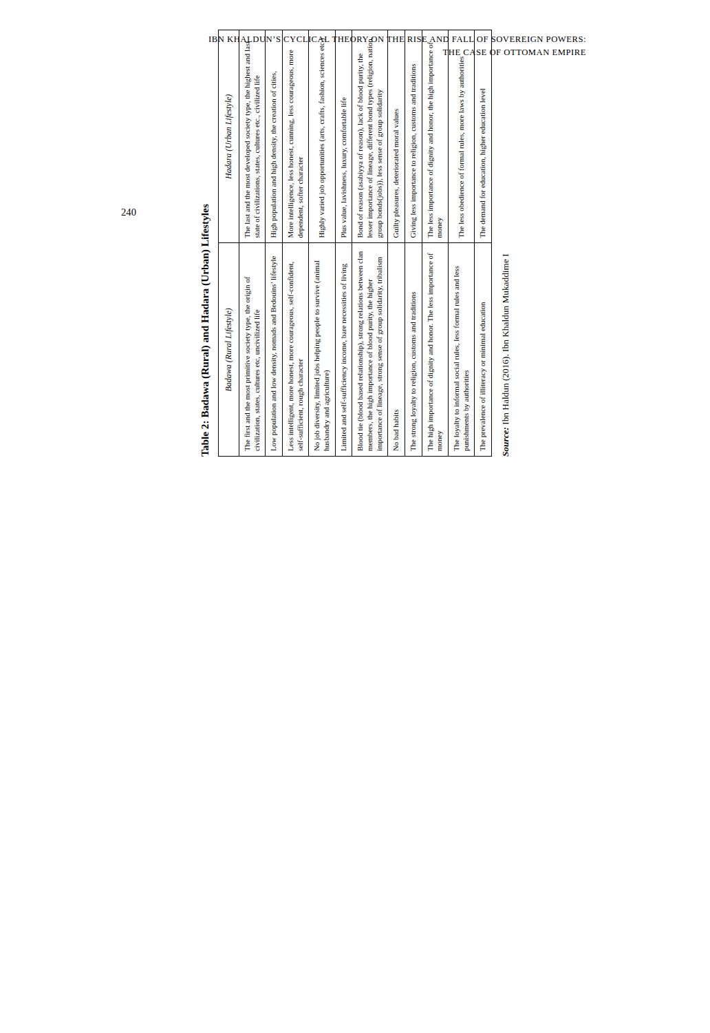Ibn Khaldun’s Cyclical Theory on the Rise and Fall of Sovereign Powers:
The Case of Ottoman Empire
240
Table 2: Badawa (Rural) and Hadara (Urban) Lifestyles
| Badawa (Rural Lifestyle) | Hadara (Urban Lifestyle) |
| --- | --- |
| The first and the most primitive society type, the origin of civilization, states, cultures etc, uncivilized life | The last and the most developed society type, the highest and last state of civilizations, states, cultures etc., civilized life |
| Low population and low density, nomads and Bedouins’ lifestyle | High population and high density, the creation of cities, |
| Less intelligent, more honest, more courageous, self-confident, self-sufficient, rough character | More intelligence, less honest, cunning, less courageous, more dependent, softer character |
| No job diversity, limited jobs helping people to survive (animal husbandry and agriculture) | Highly varied job opportunities (arts, crafts, fashion, sciences etc.) |
| Limited and self-sufficiency income, bare necessities of living | Plus value, lavishness, luxury, comfortable life |
| Blood tie (blood based relationship), strong relations between clan members, the high importance of blood purity, the higher importance of lineage, strong sense of group solidarity, tribalism | Bond of reason (asabiyya of reason), lack of blood purity, the lesser importance of lineage, different bond types (religion, nation, group bonds(jobs)), less sense of group solidarity |
| No bad habits | Guilty pleasures, deteriorated moral values |
| The strong loyalty to religion, customs and traditions | Giving less importance to religion, customs and traditions |
| The high importance of dignity and honor. The less importance of money | The less importance of dignity and honor, the high importance of money |
| The loyalty to informal social rules, less formal rules and less punishments by authorities | The less obedience of formal rules, more laws by authorities |
| The prevalence of illiteracy or minimal education | The demand for education, higher education level |
Source: Ibn Haldun (2016). Ibn Khaldun Mukaddime I